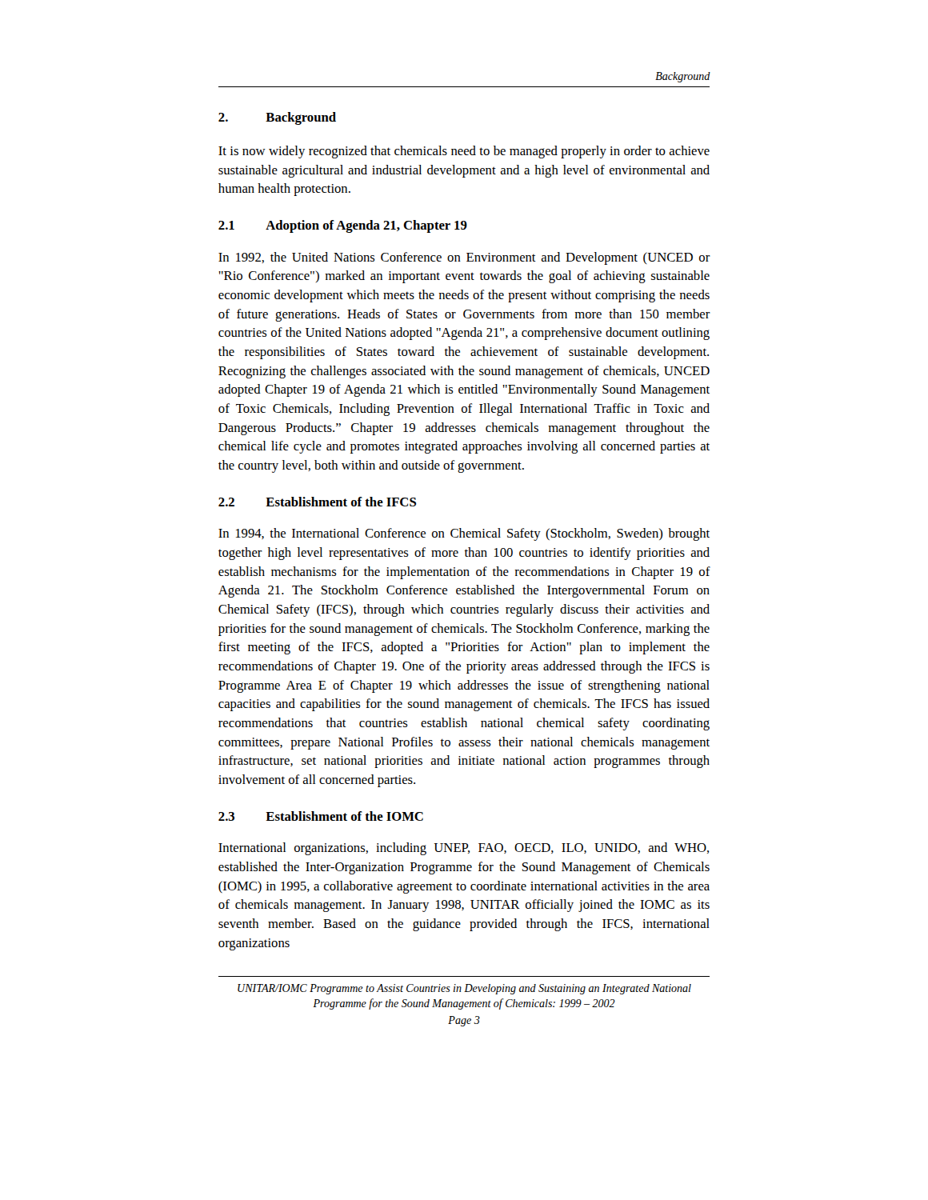Background
2. Background
It is now widely recognized that chemicals need to be managed properly in order to achieve sustainable agricultural and industrial development and a high level of environmental and human health protection.
2.1 Adoption of Agenda 21, Chapter 19
In 1992, the United Nations Conference on Environment and Development (UNCED or "Rio Conference") marked an important event towards the goal of achieving sustainable economic development which meets the needs of the present without comprising the needs of future generations. Heads of States or Governments from more than 150 member countries of the United Nations adopted "Agenda 21", a comprehensive document outlining the responsibilities of States toward the achievement of sustainable development. Recognizing the challenges associated with the sound management of chemicals, UNCED adopted Chapter 19 of Agenda 21 which is entitled "Environmentally Sound Management of Toxic Chemicals, Including Prevention of Illegal International Traffic in Toxic and Dangerous Products.” Chapter 19 addresses chemicals management throughout the chemical life cycle and promotes integrated approaches involving all concerned parties at the country level, both within and outside of government.
2.2 Establishment of the IFCS
In 1994, the International Conference on Chemical Safety (Stockholm, Sweden) brought together high level representatives of more than 100 countries to identify priorities and establish mechanisms for the implementation of the recommendations in Chapter 19 of Agenda 21. The Stockholm Conference established the Intergovernmental Forum on Chemical Safety (IFCS), through which countries regularly discuss their activities and priorities for the sound management of chemicals. The Stockholm Conference, marking the first meeting of the IFCS, adopted a "Priorities for Action" plan to implement the recommendations of Chapter 19. One of the priority areas addressed through the IFCS is Programme Area E of Chapter 19 which addresses the issue of strengthening national capacities and capabilities for the sound management of chemicals. The IFCS has issued recommendations that countries establish national chemical safety coordinating committees, prepare National Profiles to assess their national chemicals management infrastructure, set national priorities and initiate national action programmes through involvement of all concerned parties.
2.3 Establishment of the IOMC
International organizations, including UNEP, FAO, OECD, ILO, UNIDO, and WHO, established the Inter-Organization Programme for the Sound Management of Chemicals (IOMC) in 1995, a collaborative agreement to coordinate international activities in the area of chemicals management. In January 1998, UNITAR officially joined the IOMC as its seventh member. Based on the guidance provided through the IFCS, international organizations
UNITAR/IOMC Programme to Assist Countries in Developing and Sustaining an Integrated National
Programme for the Sound Management of Chemicals: 1999 – 2002
Page 3